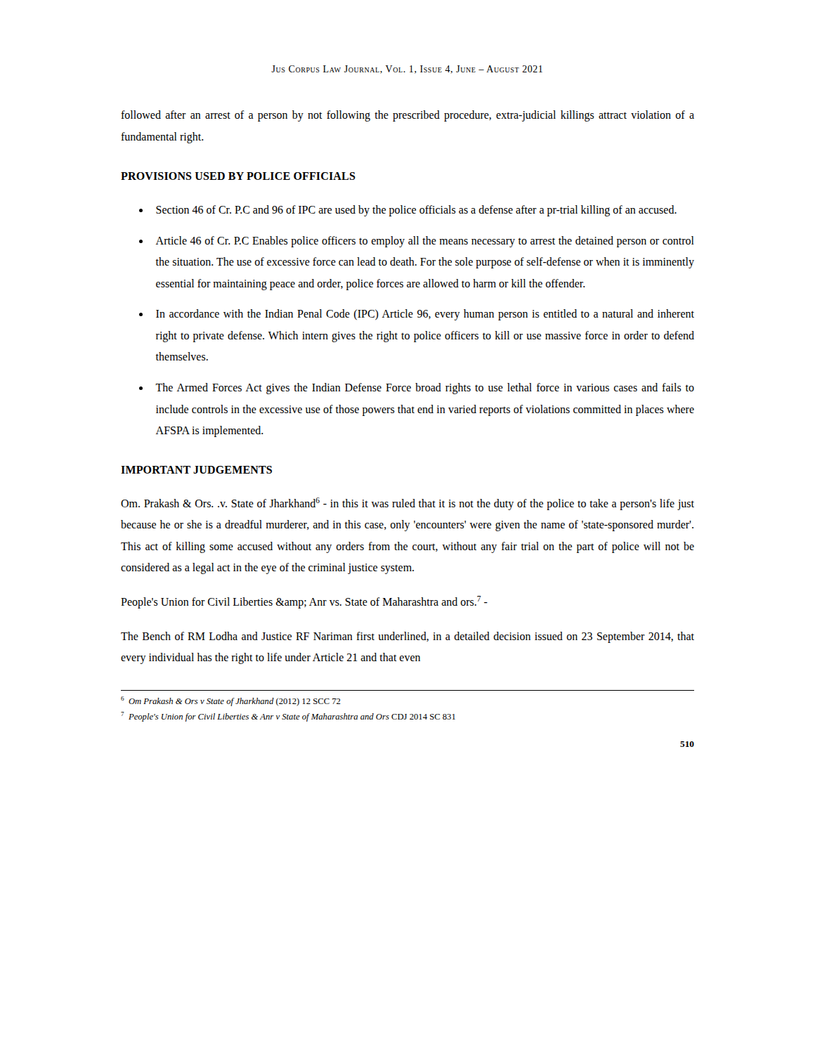Jus Corpus Law Journal, Vol. 1, Issue 4, June – August 2021
followed after an arrest of a person by not following the prescribed procedure, extra-judicial killings attract violation of a fundamental right.
Provisions Used by Police Officials
Section 46 of Cr. P.C and 96 of IPC are used by the police officials as a defense after a pr-trial killing of an accused.
Article 46 of Cr. P.C Enables police officers to employ all the means necessary to arrest the detained person or control the situation. The use of excessive force can lead to death. For the sole purpose of self-defense or when it is imminently essential for maintaining peace and order, police forces are allowed to harm or kill the offender.
In accordance with the Indian Penal Code (IPC) Article 96, every human person is entitled to a natural and inherent right to private defense. Which intern gives the right to police officers to kill or use massive force in order to defend themselves.
The Armed Forces Act gives the Indian Defense Force broad rights to use lethal force in various cases and fails to include controls in the excessive use of those powers that end in varied reports of violations committed in places where AFSPA is implemented.
Important Judgements
Om. Prakash & Ors. .v. State of Jharkhand6 - in this it was ruled that it is not the duty of the police to take a person's life just because he or she is a dreadful murderer, and in this case, only 'encounters' were given the name of 'state-sponsored murder'. This act of killing some accused without any orders from the court, without any fair trial on the part of police will not be considered as a legal act in the eye of the criminal justice system.
People's Union for Civil Liberties &amp; Anr vs. State of Maharashtra and ors.7 -
The Bench of RM Lodha and Justice RF Nariman first underlined, in a detailed decision issued on 23 September 2014, that every individual has the right to life under Article 21 and that even
6 Om Prakash & Ors v State of Jharkhand (2012) 12 SCC 72
7 People's Union for Civil Liberties & Anr v State of Maharashtra and Ors CDJ 2014 SC 831
510